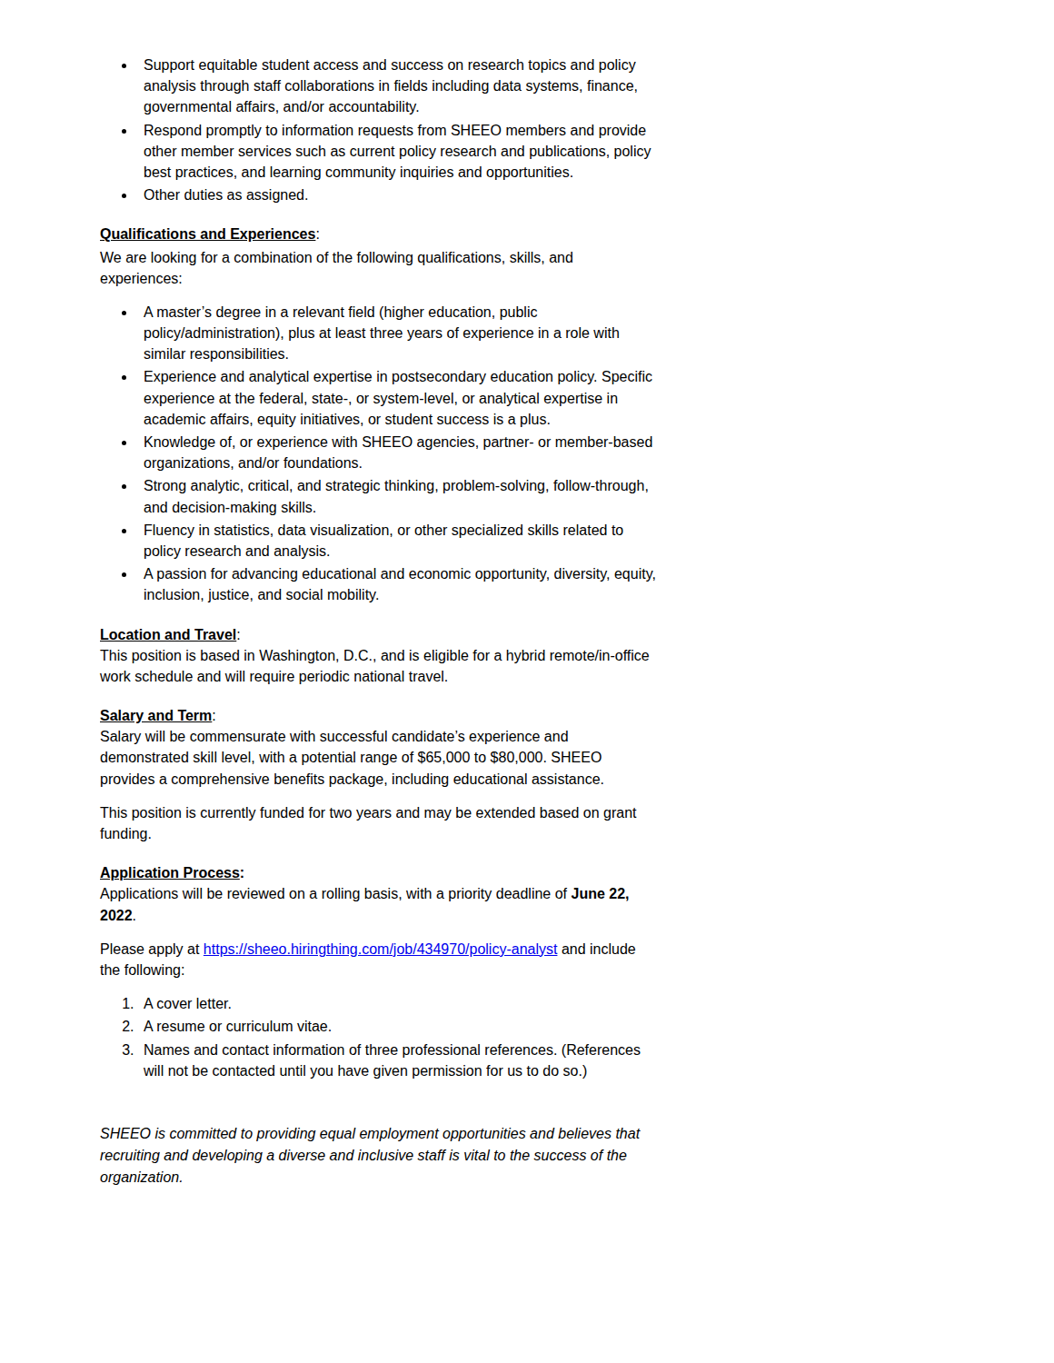Support equitable student access and success on research topics and policy analysis through staff collaborations in fields including data systems, finance, governmental affairs, and/or accountability.
Respond promptly to information requests from SHEEO members and provide other member services such as current policy research and publications, policy best practices, and learning community inquiries and opportunities.
Other duties as assigned.
Qualifications and Experiences:
We are looking for a combination of the following qualifications, skills, and experiences:
A master’s degree in a relevant field (higher education, public policy/administration), plus at least three years of experience in a role with similar responsibilities.
Experience and analytical expertise in postsecondary education policy. Specific experience at the federal, state-, or system-level, or analytical expertise in academic affairs, equity initiatives, or student success is a plus.
Knowledge of, or experience with SHEEO agencies, partner- or member-based organizations, and/or foundations.
Strong analytic, critical, and strategic thinking, problem-solving, follow-through, and decision-making skills.
Fluency in statistics, data visualization, or other specialized skills related to policy research and analysis.
A passion for advancing educational and economic opportunity, diversity, equity, inclusion, justice, and social mobility.
Location and Travel:
This position is based in Washington, D.C., and is eligible for a hybrid remote/in-office work schedule and will require periodic national travel.
Salary and Term:
Salary will be commensurate with successful candidate’s experience and demonstrated skill level, with a potential range of $65,000 to $80,000. SHEEO provides a comprehensive benefits package, including educational assistance.
This position is currently funded for two years and may be extended based on grant funding.
Application Process:
Applications will be reviewed on a rolling basis, with a priority deadline of June 22, 2022.
Please apply at https://sheeo.hiringthing.com/job/434970/policy-analyst and include the following:
A cover letter.
A resume or curriculum vitae.
Names and contact information of three professional references. (References will not be contacted until you have given permission for us to do so.)
SHEEO is committed to providing equal employment opportunities and believes that recruiting and developing a diverse and inclusive staff is vital to the success of the organization.